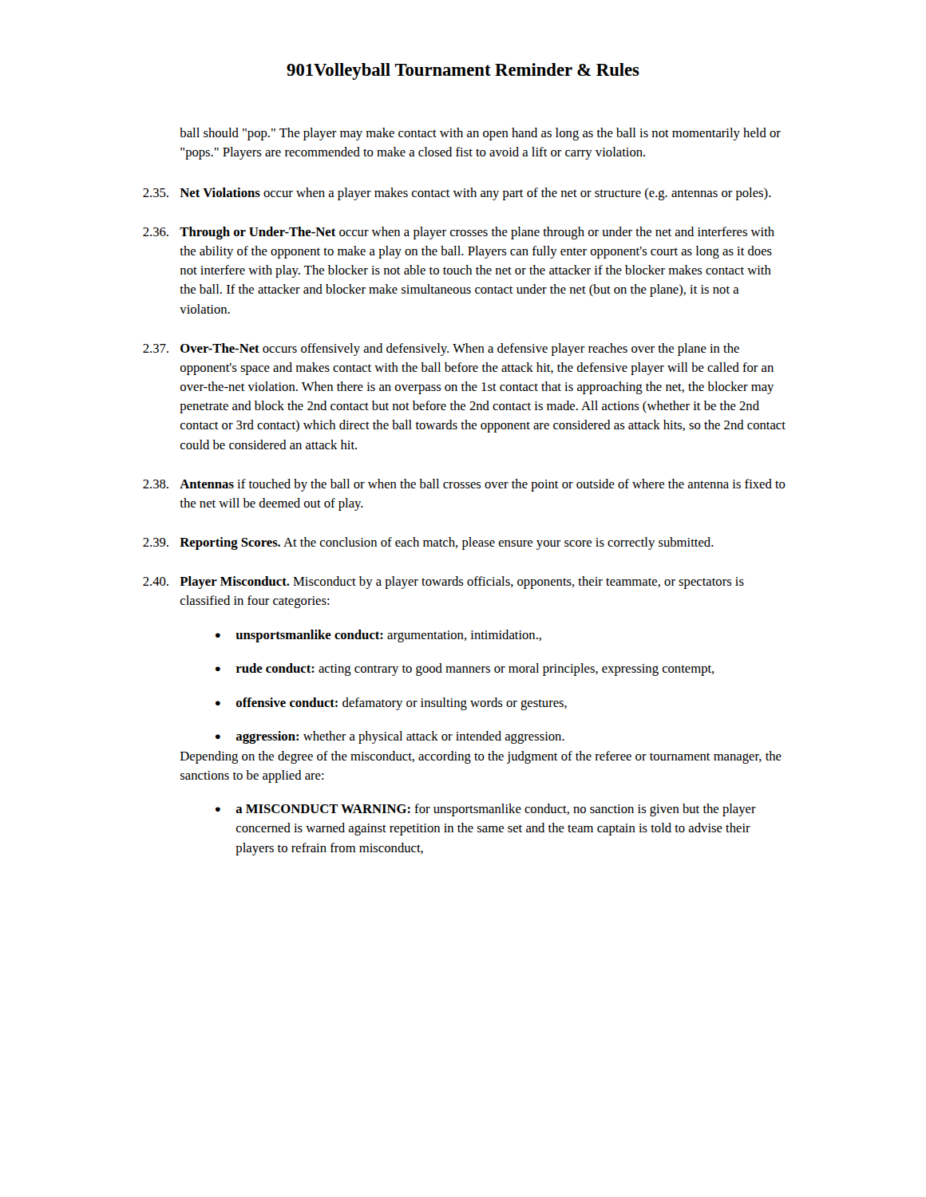901Volleyball Tournament Reminder & Rules
ball should "pop." The player may make contact with an open hand as long as the ball is not momentarily held or "pops." Players are recommended to make a closed fist to avoid a lift or carry violation.
2.35.
Net Violations occur when a player makes contact with any part of the net or structure (e.g. antennas or poles).
2.36.
Through or Under-The-Net occur when a player crosses the plane through or under the net and interferes with the ability of the opponent to make a play on the ball. Players can fully enter opponent's court as long as it does not interfere with play. The blocker is not able to touch the net or the attacker if the blocker makes contact with the ball. If the attacker and blocker make simultaneous contact under the net (but on the plane), it is not a violation.
2.37.
Over-The-Net occurs offensively and defensively. When a defensive player reaches over the plane in the opponent's space and makes contact with the ball before the attack hit, the defensive player will be called for an over-the-net violation. When there is an overpass on the 1st contact that is approaching the net, the blocker may penetrate and block the 2nd contact but not before the 2nd contact is made. All actions (whether it be the 2nd contact or 3rd contact) which direct the ball towards the opponent are considered as attack hits, so the 2nd contact could be considered an attack hit.
2.38.
Antennas if touched by the ball or when the ball crosses over the point or outside of where the antenna is fixed to the net will be deemed out of play.
2.39.
Reporting Scores. At the conclusion of each match, please ensure your score is correctly submitted.
2.40.
Player Misconduct. Misconduct by a player towards officials, opponents, their teammate, or spectators is classified in four categories:
unsportsmanlike conduct: argumentation, intimidation.,
rude conduct: acting contrary to good manners or moral principles, expressing contempt,
offensive conduct: defamatory or insulting words or gestures,
aggression: whether a physical attack or intended aggression.
Depending on the degree of the misconduct, according to the judgment of the referee or tournament manager, the sanctions to be applied are:
a MISCONDUCT WARNING: for unsportsmanlike conduct, no sanction is given but the player concerned is warned against repetition in the same set and the team captain is told to advise their players to refrain from misconduct,